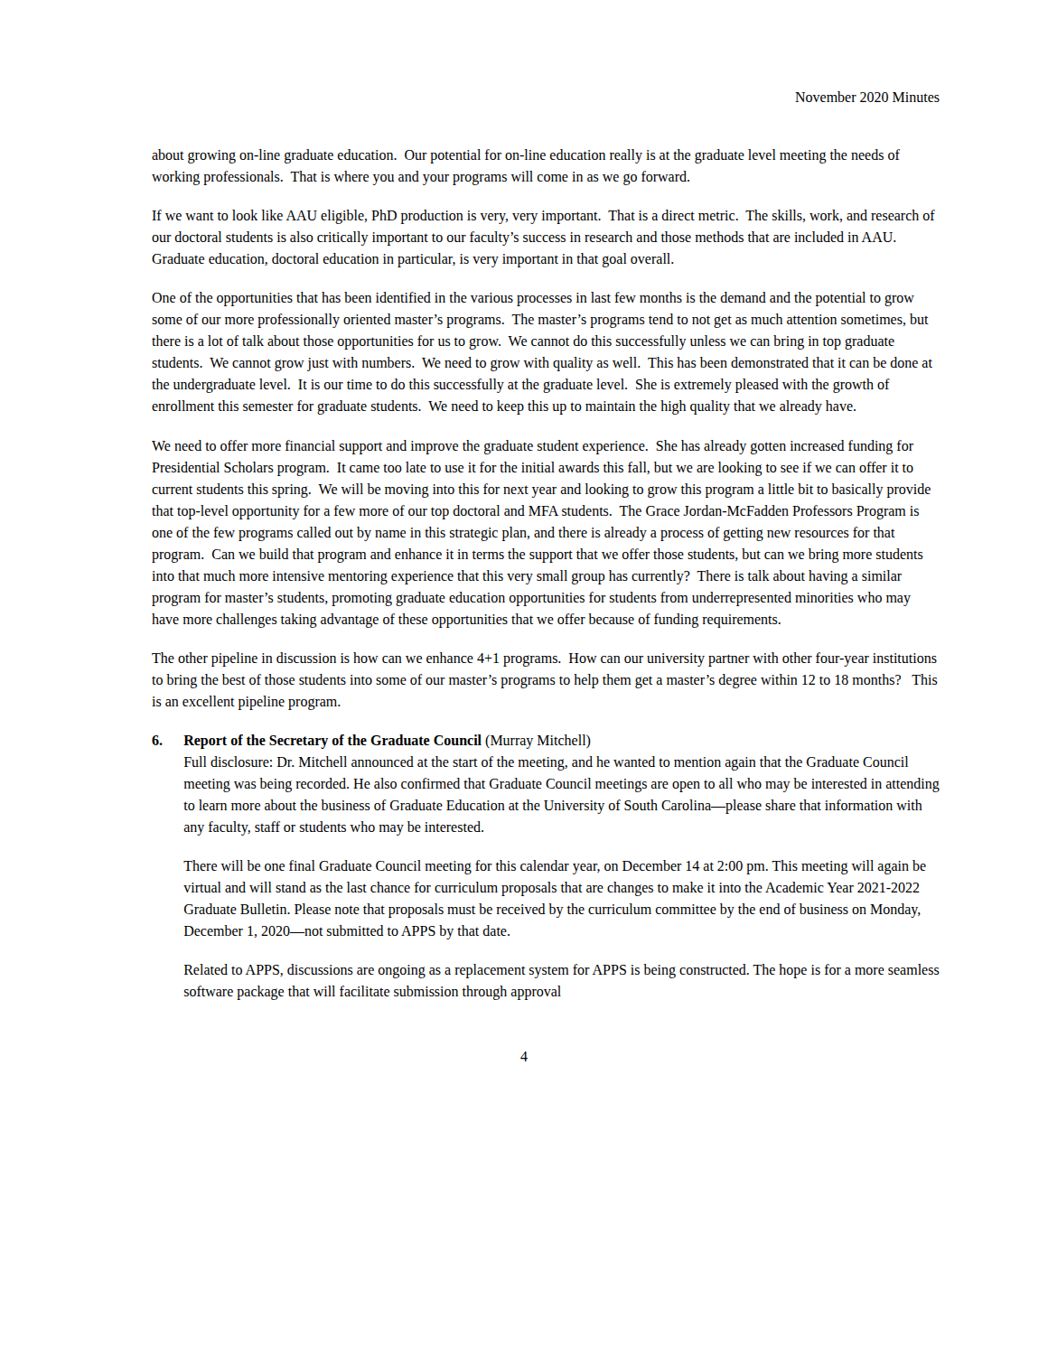November 2020 Minutes
about growing on-line graduate education. Our potential for on-line education really is at the graduate level meeting the needs of working professionals. That is where you and your programs will come in as we go forward.
If we want to look like AAU eligible, PhD production is very, very important. That is a direct metric. The skills, work, and research of our doctoral students is also critically important to our faculty’s success in research and those methods that are included in AAU. Graduate education, doctoral education in particular, is very important in that goal overall.
One of the opportunities that has been identified in the various processes in last few months is the demand and the potential to grow some of our more professionally oriented master’s programs. The master’s programs tend to not get as much attention sometimes, but there is a lot of talk about those opportunities for us to grow. We cannot do this successfully unless we can bring in top graduate students. We cannot grow just with numbers. We need to grow with quality as well. This has been demonstrated that it can be done at the undergraduate level. It is our time to do this successfully at the graduate level. She is extremely pleased with the growth of enrollment this semester for graduate students. We need to keep this up to maintain the high quality that we already have.
We need to offer more financial support and improve the graduate student experience. She has already gotten increased funding for Presidential Scholars program. It came too late to use it for the initial awards this fall, but we are looking to see if we can offer it to current students this spring. We will be moving into this for next year and looking to grow this program a little bit to basically provide that top-level opportunity for a few more of our top doctoral and MFA students. The Grace Jordan-McFadden Professors Program is one of the few programs called out by name in this strategic plan, and there is already a process of getting new resources for that program. Can we build that program and enhance it in terms the support that we offer those students, but can we bring more students into that much more intensive mentoring experience that this very small group has currently? There is talk about having a similar program for master’s students, promoting graduate education opportunities for students from underrepresented minorities who may have more challenges taking advantage of these opportunities that we offer because of funding requirements.
The other pipeline in discussion is how can we enhance 4+1 programs. How can our university partner with other four-year institutions to bring the best of those students into some of our master’s programs to help them get a master’s degree within 12 to 18 months? This is an excellent pipeline program.
6. Report of the Secretary of the Graduate Council (Murray Mitchell)
Full disclosure: Dr. Mitchell announced at the start of the meeting, and he wanted to mention again that the Graduate Council meeting was being recorded. He also confirmed that Graduate Council meetings are open to all who may be interested in attending to learn more about the business of Graduate Education at the University of South Carolina—please share that information with any faculty, staff or students who may be interested.
There will be one final Graduate Council meeting for this calendar year, on December 14 at 2:00 pm. This meeting will again be virtual and will stand as the last chance for curriculum proposals that are changes to make it into the Academic Year 2021-2022 Graduate Bulletin. Please note that proposals must be received by the curriculum committee by the end of business on Monday, December 1, 2020—not submitted to APPS by that date.
Related to APPS, discussions are ongoing as a replacement system for APPS is being constructed. The hope is for a more seamless software package that will facilitate submission through approval
4